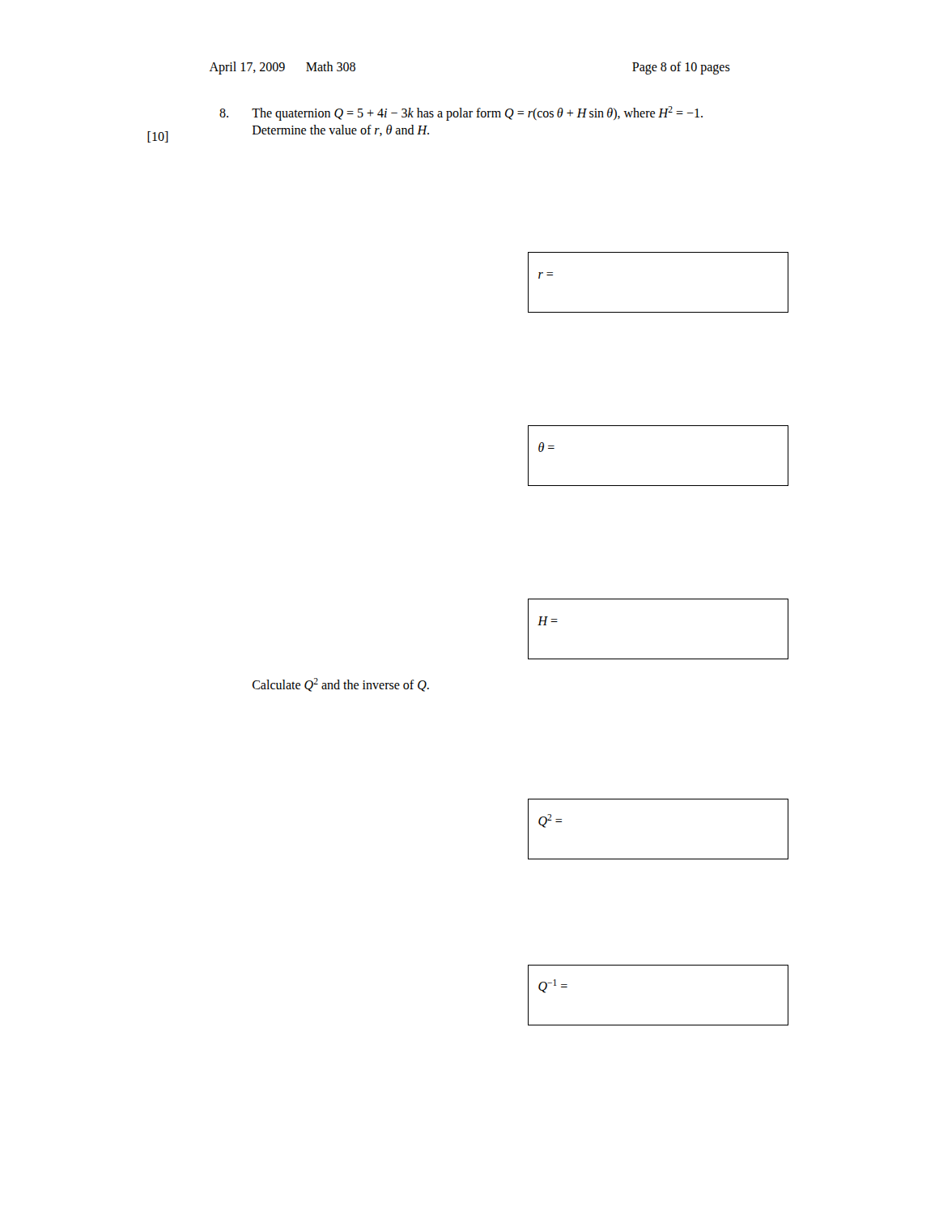April 17, 2009 Math 308
Page 8 of 10 pages
[10]
8.
The quaternion Q = 5 + 4i − 3k has a polar form Q = r(cos θ + H sin θ), where H2 = −1.
Determine the value of r, θ and H.
r =
θ =
H =
Calculate Q2 and the inverse of Q.
Q2 =
Q−1 =